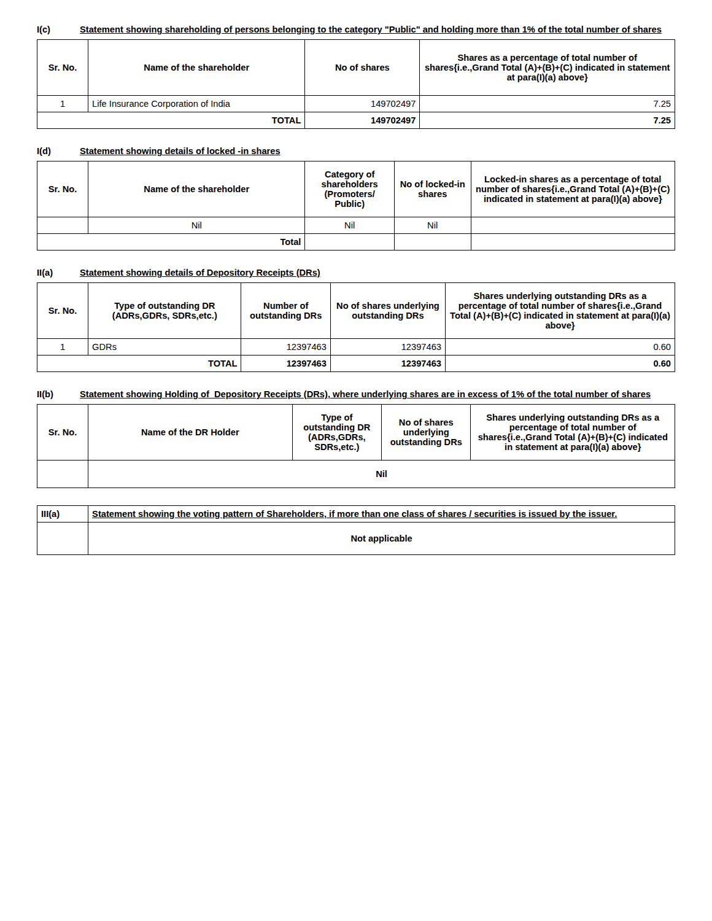I(c)
Statement showing shareholding of persons belonging to the category "Public" and holding more than 1% of the total number of shares
| Sr. No. | Name of the shareholder | No of shares | Shares as a percentage of total number of shares{i.e.,Grand Total (A)+(B)+(C) indicated in statement at para(I)(a) above} |
| --- | --- | --- | --- |
| 1 | Life Insurance Corporation of India | 149702497 | 7.25 |
| TOTAL | 149702497 | 7.25 |
I(d)
Statement showing details of locked -in shares
| Sr. No. | Name of the shareholder | Category of shareholders (Promoters/ Public) | No of locked-in shares | Locked-in shares as a percentage of total number of shares{i.e.,Grand Total (A)+(B)+(C) indicated in statement at para(I)(a) above} |
| --- | --- | --- | --- | --- |
| | Nil | Nil | Nil | |
| Total | | | |
II(a)
Statement showing details of Depository Receipts (DRs)
| Sr. No. | Type of outstanding DR (ADRs,GDRs, SDRs,etc.) | Number of outstanding DRs | No of shares underlying outstanding DRs | Shares underlying outstanding DRs as a percentage of total number of shares{i.e.,Grand Total (A)+(B)+(C) indicated in statement at para(I)(a) above} |
| --- | --- | --- | --- | --- |
| 1 | GDRs | 12397463 | 12397463 | 0.60 |
| TOTAL | 12397463 | 12397463 | 0.60 |
II(b)
Statement showing Holding of Depository Receipts (DRs), where underlying shares are in excess of 1% of the total number of shares
| Sr. No. | Name of the DR Holder | Type of outstanding DR (ADRs,GDRs, SDRs,etc.) | No of shares underlying outstanding DRs | Shares underlying outstanding DRs as a percentage of total number of shares{i.e.,Grand Total (A)+(B)+(C) indicated in statement at para(I)(a) above} |
| --- | --- | --- | --- | --- |
| | Nil |
| III(a) | Statement showing the voting pattern of Shareholders, if more than one class of shares / securities is issued by the issuer. |
| | Not applicable |